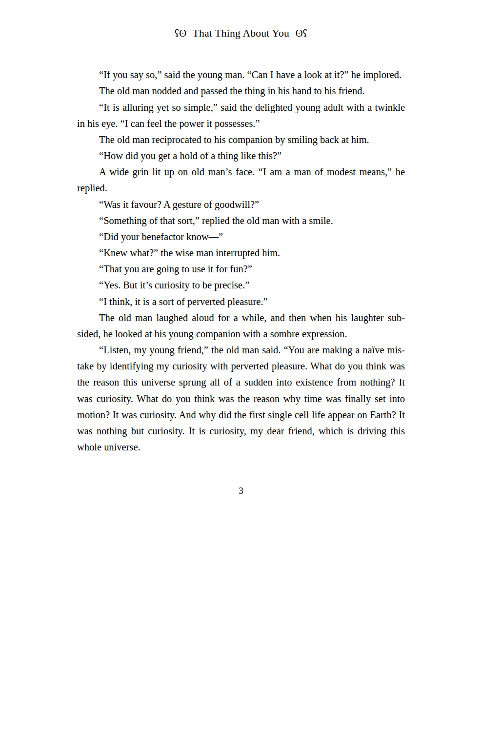ʕʘ That Thing About You ʘʕ
“If you say so,” said the young man. “Can I have a look at it?” he implored.
The old man nodded and passed the thing in his hand to his friend.
“It is alluring yet so simple,” said the delighted young adult with a twinkle in his eye. “I can feel the power it possesses.”
The old man reciprocated to his companion by smiling back at him.
“How did you get a hold of a thing like this?”
A wide grin lit up on old man’s face. “I am a man of modest means,” he replied.
“Was it favour? A gesture of goodwill?”
“Something of that sort,” replied the old man with a smile.
“Did your benefactor know—”
“Knew what?” the wise man interrupted him.
“That you are going to use it for fun?”
“Yes. But it’s curiosity to be precise.”
“I think, it is a sort of perverted pleasure.”
The old man laughed aloud for a while, and then when his laughter subsided, he looked at his young companion with a sombre expression.
“Listen, my young friend,” the old man said. “You are making a naïve mistake by identifying my curiosity with perverted pleasure. What do you think was the reason this universe sprung all of a sudden into existence from nothing? It was curiosity. What do you think was the reason why time was finally set into motion? It was curiosity. And why did the first single cell life appear on Earth? It was nothing but curiosity. It is curiosity, my dear friend, which is driving this whole universe.
3